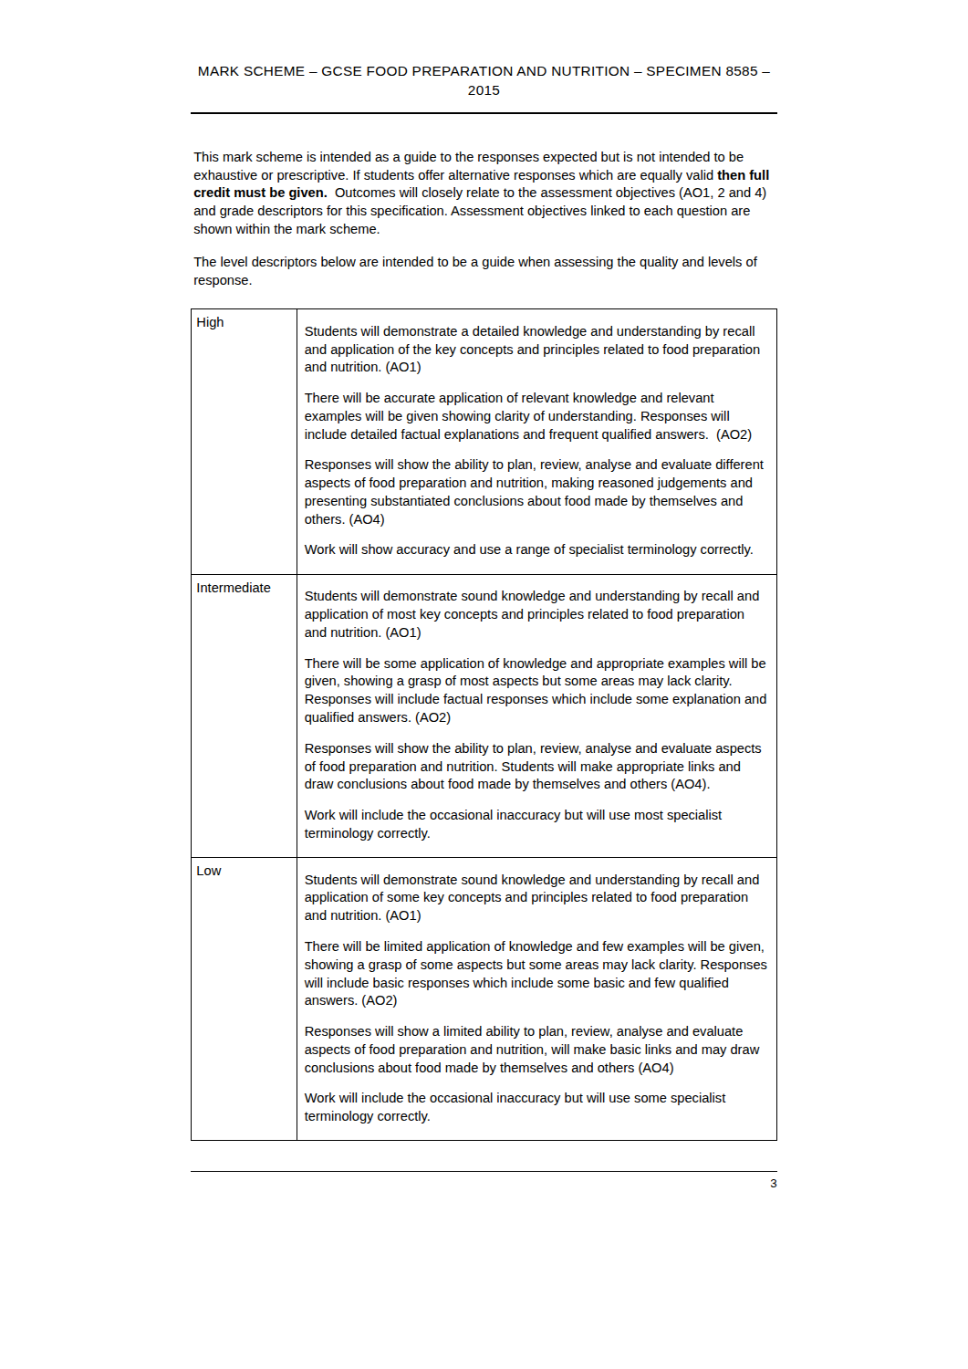MARK SCHEME – GCSE FOOD PREPARATION AND NUTRITION – SPECIMEN 8585 – 2015
This mark scheme is intended as a guide to the responses expected but is not intended to be exhaustive or prescriptive. If students offer alternative responses which are equally valid then full credit must be given. Outcomes will closely relate to the assessment objectives (AO1, 2 and 4) and grade descriptors for this specification. Assessment objectives linked to each question are shown within the mark scheme.
The level descriptors below are intended to be a guide when assessing the quality and levels of response.
| High | Students will demonstrate a detailed knowledge and understanding by recall and application of the key concepts and principles related to food preparation and nutrition. (AO1) There will be accurate application of relevant knowledge and relevant examples will be given showing clarity of understanding. Responses will include detailed factual explanations and frequent qualified answers. (AO2) Responses will show the ability to plan, review, analyse and evaluate different aspects of food preparation and nutrition, making reasoned judgements and presenting substantiated conclusions about food made by themselves and others. (AO4) Work will show accuracy and use a range of specialist terminology correctly. |
| Intermediate | Students will demonstrate sound knowledge and understanding by recall and application of most key concepts and principles related to food preparation and nutrition. (AO1) There will be some application of knowledge and appropriate examples will be given, showing a grasp of most aspects but some areas may lack clarity. Responses will include factual responses which include some explanation and qualified answers. (AO2) Responses will show the ability to plan, review, analyse and evaluate aspects of food preparation and nutrition. Students will make appropriate links and draw conclusions about food made by themselves and others (AO4). Work will include the occasional inaccuracy but will use most specialist terminology correctly. |
| Low | Students will demonstrate sound knowledge and understanding by recall and application of some key concepts and principles related to food preparation and nutrition. (AO1) There will be limited application of knowledge and few examples will be given, showing a grasp of some aspects but some areas may lack clarity. Responses will include basic responses which include some basic and few qualified answers. (AO2) Responses will show a limited ability to plan, review, analyse and evaluate aspects of food preparation and nutrition, will make basic links and may draw conclusions about food made by themselves and others (AO4) Work will include the occasional inaccuracy but will use some specialist terminology correctly. |
3